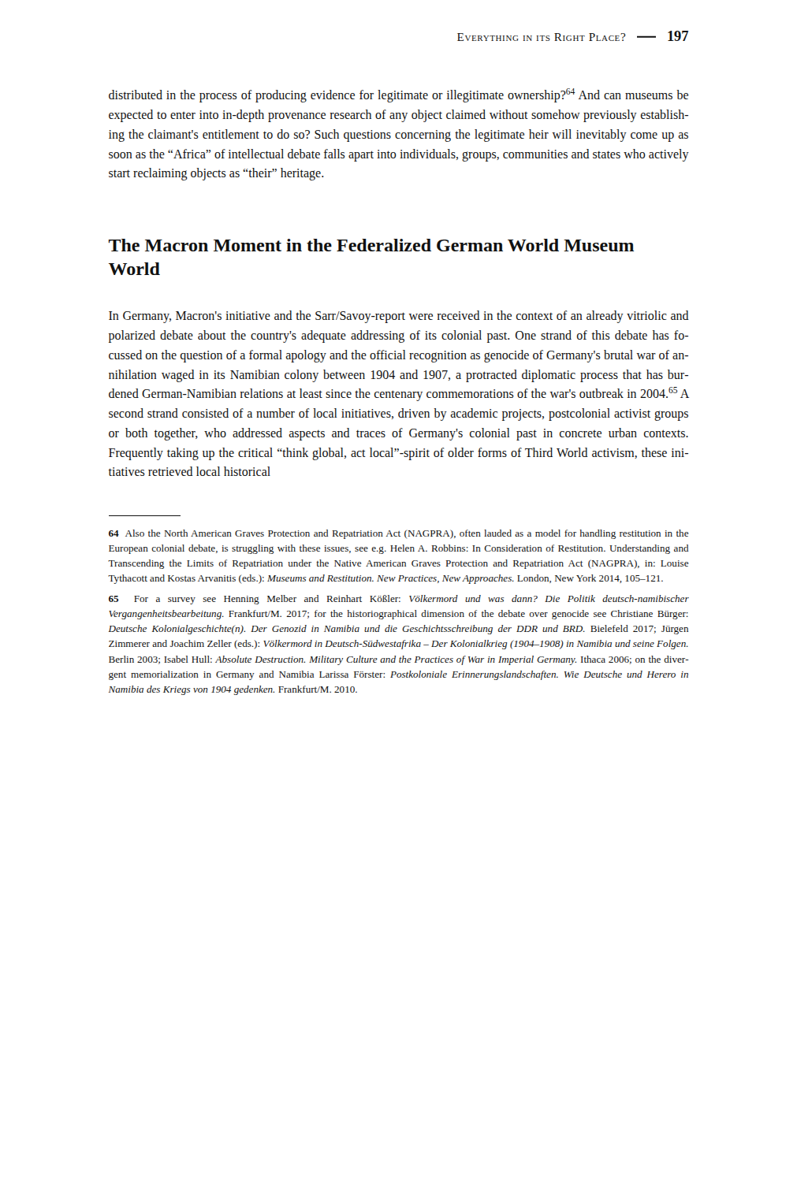Everything in its Right Place? 197
distributed in the process of producing evidence for legitimate or illegitimate ownership?64 And can museums be expected to enter into in-depth provenance research of any object claimed without somehow previously establishing the claimant's entitlement to do so? Such questions concerning the legitimate heir will inevitably come up as soon as the “Africa” of intellectual debate falls apart into individuals, groups, communities and states who actively start reclaiming objects as “their” heritage.
The Macron Moment in the Federalized German World Museum World
In Germany, Macron's initiative and the Sarr/Savoy-report were received in the context of an already vitriolic and polarized debate about the country's adequate addressing of its colonial past. One strand of this debate has focussed on the question of a formal apology and the official recognition as genocide of Germany's brutal war of annihilation waged in its Namibian colony between 1904 and 1907, a protracted diplomatic process that has burdened German-Namibian relations at least since the centenary commemorations of the war's outbreak in 2004.65 A second strand consisted of a number of local initiatives, driven by academic projects, postcolonial activist groups or both together, who addressed aspects and traces of Germany's colonial past in concrete urban contexts. Frequently taking up the critical “think global, act local”-spirit of older forms of Third World activism, these initiatives retrieved local historical
64 Also the North American Graves Protection and Repatriation Act (NAGPRA), often lauded as a model for handling restitution in the European colonial debate, is struggling with these issues, see e.g. Helen A. Robbins: In Consideration of Restitution. Understanding and Transcending the Limits of Repatriation under the Native American Graves Protection and Repatriation Act (NAGPRA), in: Louise Tythacott and Kostas Arvanitis (eds.): Museums and Restitution. New Practices, New Approaches. London, New York 2014, 105–121.
65 For a survey see Henning Melber and Reinhart Kößler: Völkermord und was dann? Die Politik deutsch-namibischer Vergangenheitsbearbeitung. Frankfurt/M. 2017; for the historiographical dimension of the debate over genocide see Christiane Bürger: Deutsche Kolonialgeschichte(n). Der Genozid in Namibia und die Geschichtsschreibung der DDR und BRD. Bielefeld 2017; Jürgen Zimmerer and Joachim Zeller (eds.): Völkermord in Deutsch-Südwestafrika – Der Kolonialkrieg (1904–1908) in Namibia und seine Folgen. Berlin 2003; Isabel Hull: Absolute Destruction. Military Culture and the Practices of War in Imperial Germany. Ithaca 2006; on the divergent memorialization in Germany and Namibia Larissa Förster: Postkoloniale Erinnerungslandschaften. Wie Deutsche und Herero in Namibia des Kriegs von 1904 gedenken. Frankfurt/M. 2010.